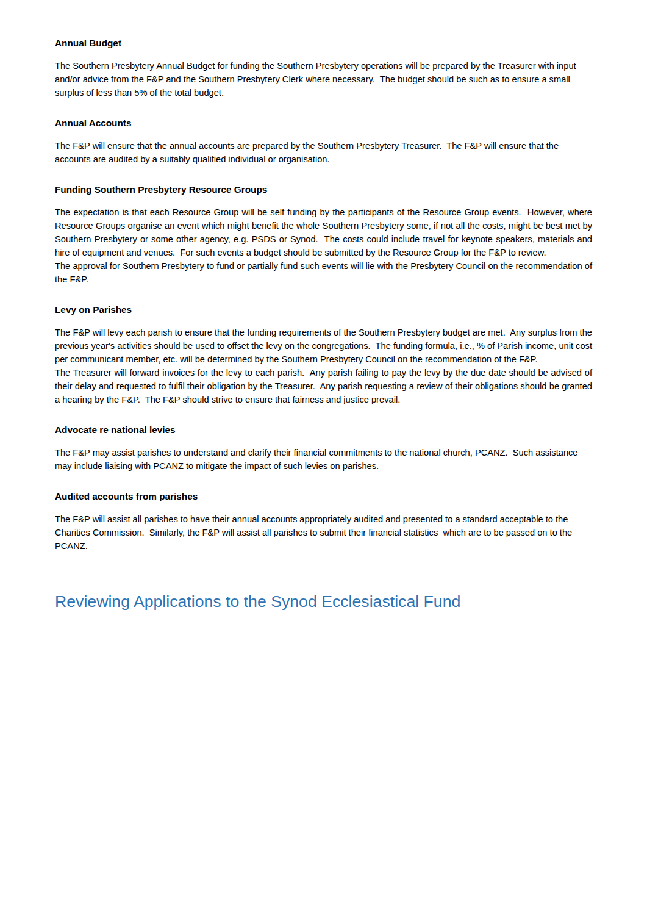Annual Budget
The Southern Presbytery Annual Budget for funding the Southern Presbytery operations will be prepared by the Treasurer with input and/or advice from the F&P and the Southern Presbytery Clerk where necessary. The budget should be such as to ensure a small surplus of less than 5% of the total budget.
Annual Accounts
The F&P will ensure that the annual accounts are prepared by the Southern Presbytery Treasurer. The F&P will ensure that the accounts are audited by a suitably qualified individual or organisation.
Funding Southern Presbytery Resource Groups
The expectation is that each Resource Group will be self funding by the participants of the Resource Group events. However, where Resource Groups organise an event which might benefit the whole Southern Presbytery some, if not all the costs, might be best met by Southern Presbytery or some other agency, e.g. PSDS or Synod. The costs could include travel for keynote speakers, materials and hire of equipment and venues. For such events a budget should be submitted by the Resource Group for the F&P to review.
The approval for Southern Presbytery to fund or partially fund such events will lie with the Presbytery Council on the recommendation of the F&P.
Levy on Parishes
The F&P will levy each parish to ensure that the funding requirements of the Southern Presbytery budget are met. Any surplus from the previous year's activities should be used to offset the levy on the congregations. The funding formula, i.e., % of Parish income, unit cost per communicant member, etc. will be determined by the Southern Presbytery Council on the recommendation of the F&P.
The Treasurer will forward invoices for the levy to each parish. Any parish failing to pay the levy by the due date should be advised of their delay and requested to fulfil their obligation by the Treasurer. Any parish requesting a review of their obligations should be granted a hearing by the F&P. The F&P should strive to ensure that fairness and justice prevail.
Advocate re national levies
The F&P may assist parishes to understand and clarify their financial commitments to the national church, PCANZ. Such assistance may include liaising with PCANZ to mitigate the impact of such levies on parishes.
Audited accounts from parishes
The F&P will assist all parishes to have their annual accounts appropriately audited and presented to a standard acceptable to the Charities Commission. Similarly, the F&P will assist all parishes to submit their financial statistics which are to be passed on to the PCANZ.
Reviewing Applications to the Synod Ecclesiastical Fund